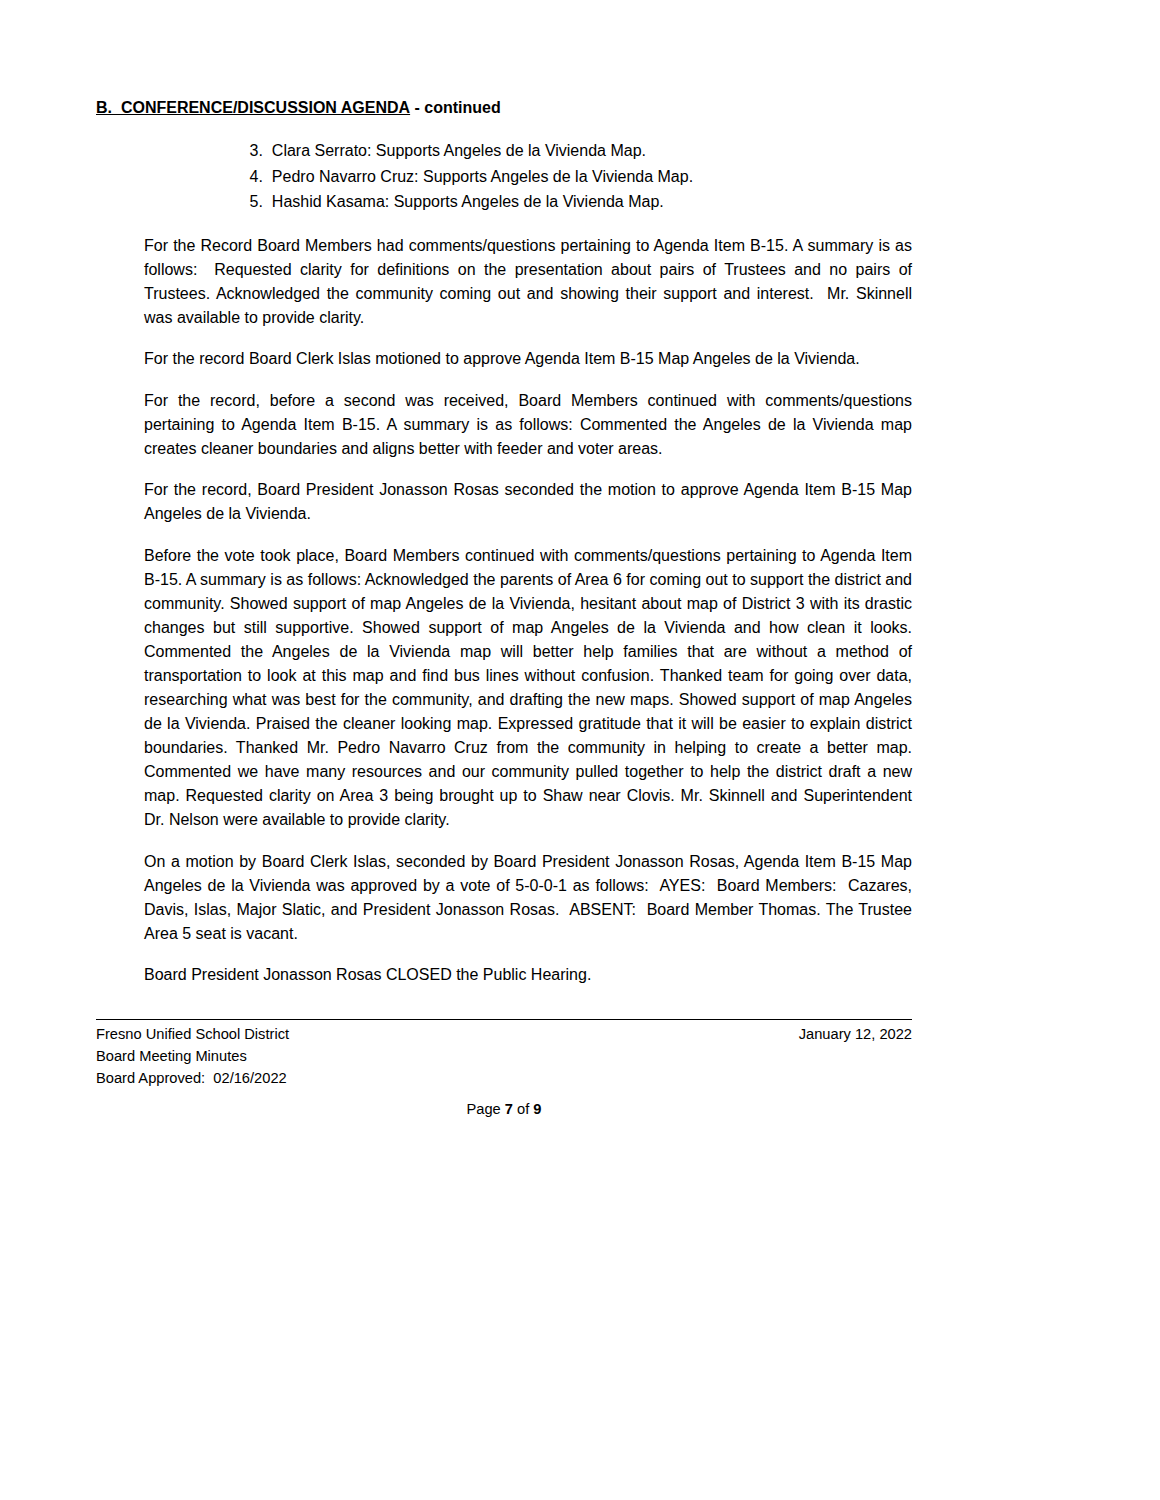B. CONFERENCE/DISCUSSION AGENDA
- continued
3. Clara Serrato: Supports Angeles de la Vivienda Map.
4. Pedro Navarro Cruz: Supports Angeles de la Vivienda Map.
5. Hashid Kasama: Supports Angeles de la Vivienda Map.
For the Record Board Members had comments/questions pertaining to Agenda Item B-15. A summary is as follows: Requested clarity for definitions on the presentation about pairs of Trustees and no pairs of Trustees. Acknowledged the community coming out and showing their support and interest. Mr. Skinnell was available to provide clarity.
For the record Board Clerk Islas motioned to approve Agenda Item B-15 Map Angeles de la Vivienda.
For the record, before a second was received, Board Members continued with comments/questions pertaining to Agenda Item B-15. A summary is as follows: Commented the Angeles de la Vivienda map creates cleaner boundaries and aligns better with feeder and voter areas.
For the record, Board President Jonasson Rosas seconded the motion to approve Agenda Item B-15 Map Angeles de la Vivienda.
Before the vote took place, Board Members continued with comments/questions pertaining to Agenda Item B-15. A summary is as follows: Acknowledged the parents of Area 6 for coming out to support the district and community. Showed support of map Angeles de la Vivienda, hesitant about map of District 3 with its drastic changes but still supportive. Showed support of map Angeles de la Vivienda and how clean it looks. Commented the Angeles de la Vivienda map will better help families that are without a method of transportation to look at this map and find bus lines without confusion. Thanked team for going over data, researching what was best for the community, and drafting the new maps. Showed support of map Angeles de la Vivienda. Praised the cleaner looking map. Expressed gratitude that it will be easier to explain district boundaries. Thanked Mr. Pedro Navarro Cruz from the community in helping to create a better map. Commented we have many resources and our community pulled together to help the district draft a new map. Requested clarity on Area 3 being brought up to Shaw near Clovis. Mr. Skinnell and Superintendent Dr. Nelson were available to provide clarity.
On a motion by Board Clerk Islas, seconded by Board President Jonasson Rosas, Agenda Item B-15 Map Angeles de la Vivienda was approved by a vote of 5-0-0-1 as follows: AYES: Board Members: Cazares, Davis, Islas, Major Slatic, and President Jonasson Rosas. ABSENT: Board Member Thomas. The Trustee Area 5 seat is vacant.
Board President Jonasson Rosas CLOSED the Public Hearing.
Fresno Unified School District
January 12, 2022
Board Meeting Minutes
Board Approved: 02/16/2022
Page 7 of 9